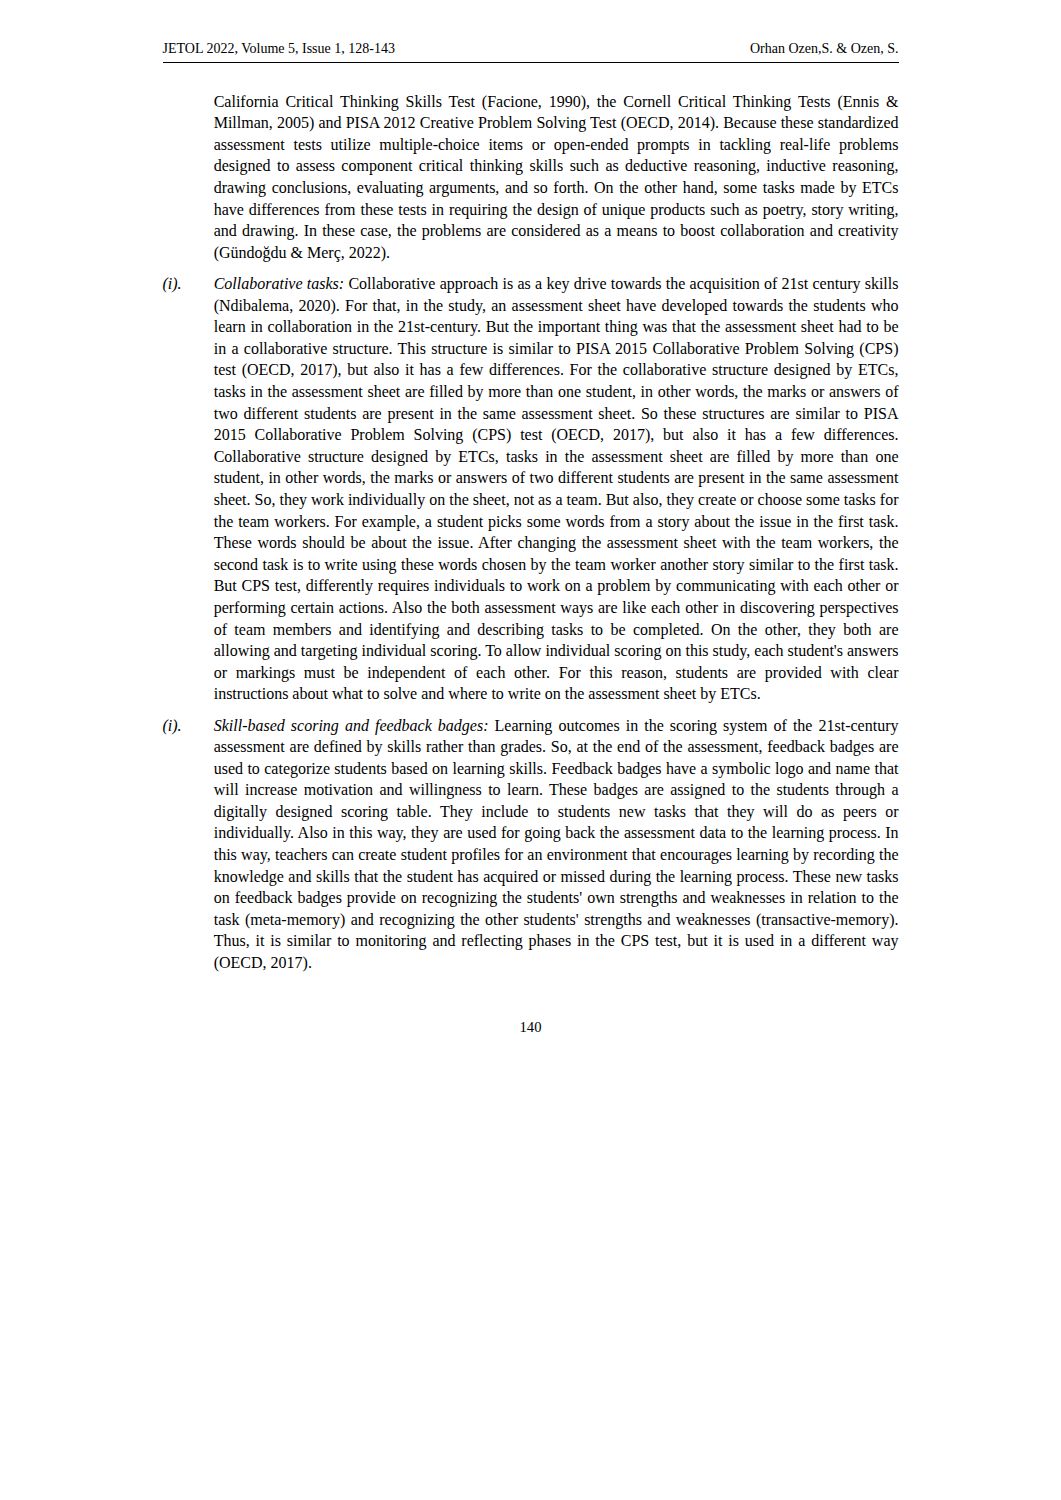JETOL 2022, Volume 5, Issue 1, 128-143 Orhan Ozen,S. & Ozen, S.
California Critical Thinking Skills Test (Facione, 1990), the Cornell Critical Thinking Tests (Ennis & Millman, 2005) and PISA 2012 Creative Problem Solving Test (OECD, 2014). Because these standardized assessment tests utilize multiple-choice items or open-ended prompts in tackling real-life problems designed to assess component critical thinking skills such as deductive reasoning, inductive reasoning, drawing conclusions, evaluating arguments, and so forth. On the other hand, some tasks made by ETCs have differences from these tests in requiring the design of unique products such as poetry, story writing, and drawing. In these case, the problems are considered as a means to boost collaboration and creativity (Gündoğdu & Merç, 2022).
(i). Collaborative tasks: Collaborative approach is as a key drive towards the acquisition of 21st century skills (Ndibalema, 2020). For that, in the study, an assessment sheet have developed towards the students who learn in collaboration in the 21st-century. But the important thing was that the assessment sheet had to be in a collaborative structure. This structure is similar to PISA 2015 Collaborative Problem Solving (CPS) test (OECD, 2017), but also it has a few differences. For the collaborative structure designed by ETCs, tasks in the assessment sheet are filled by more than one student, in other words, the marks or answers of two different students are present in the same assessment sheet. So these structures are similar to PISA 2015 Collaborative Problem Solving (CPS) test (OECD, 2017), but also it has a few differences. Collaborative structure designed by ETCs, tasks in the assessment sheet are filled by more than one student, in other words, the marks or answers of two different students are present in the same assessment sheet. So, they work individually on the sheet, not as a team. But also, they create or choose some tasks for the team workers. For example, a student picks some words from a story about the issue in the first task. These words should be about the issue. After changing the assessment sheet with the team workers, the second task is to write using these words chosen by the team worker another story similar to the first task. But CPS test, differently requires individuals to work on a problem by communicating with each other or performing certain actions. Also the both assessment ways are like each other in discovering perspectives of team members and identifying and describing tasks to be completed. On the other, they both are allowing and targeting individual scoring. To allow individual scoring on this study, each student's answers or markings must be independent of each other. For this reason, students are provided with clear instructions about what to solve and where to write on the assessment sheet by ETCs.
(i). Skill-based scoring and feedback badges: Learning outcomes in the scoring system of the 21st-century assessment are defined by skills rather than grades. So, at the end of the assessment, feedback badges are used to categorize students based on learning skills. Feedback badges have a symbolic logo and name that will increase motivation and willingness to learn. These badges are assigned to the students through a digitally designed scoring table. They include to students new tasks that they will do as peers or individually. Also in this way, they are used for going back the assessment data to the learning process. In this way, teachers can create student profiles for an environment that encourages learning by recording the knowledge and skills that the student has acquired or missed during the learning process. These new tasks on feedback badges provide on recognizing the students' own strengths and weaknesses in relation to the task (meta-memory) and recognizing the other students' strengths and weaknesses (transactive-memory). Thus, it is similar to monitoring and reflecting phases in the CPS test, but it is used in a different way (OECD, 2017).
140